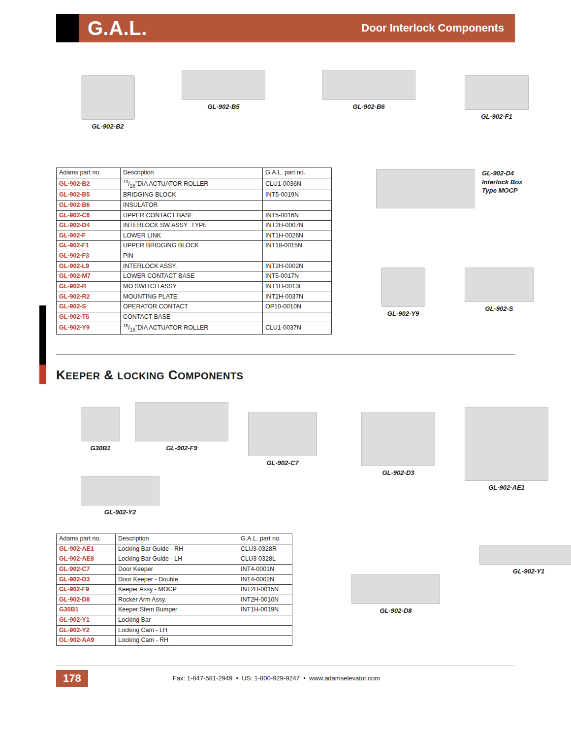G.A.L.
Door Interlock Components
GL-902-B2
GL-902-B5
GL-902-B6
GL-902-F1
| Adams part no. | Description | G.A.L. part no. |
| --- | --- | --- |
| GL-902-B2 | 13 / 16 ”DIA ACTUATOR ROLLER | CLU1-0036N |
| GL-902-B5 | BRIDGING BLOCK | INT5-0019N |
| GL-902-B6 | INSULATOR | |
| GL-902-C6 | UPPER CONTACT BASE | INT5-0016N |
| GL-902-D4 | INTERLOCK SW ASSY TYPE | INT2H-0007N |
| GL-902-F | LOWER LINK | INT1H-0026N |
| GL-902-F1 | UPPER BRIDGING BLOCK | INT18-0015N |
| GL-902-F3 | PIN | |
| GL-902-L9 | INTERLOCK ASSY. | INT2H-0002N |
| GL-902-M7 | LOWER CONTACT BASE | INT5-0017N |
| GL-902-R | MO SWITCH ASSY | INT1H-0013L |
| GL-902-R2 | MOUNTING PLATE | INT2H-0037N |
| GL-902-S | OPERATOR CONTACT | OP10-0010N |
| GL-902-T5 | CONTACT BASE | |
| GL-902-Y9 | 15 / 16 ”DIA ACTUATOR ROLLER | CLU1-0037N |
GL-902-D4
Interlock Box
Type MOCP
GL-902-Y9
GL-902-S
KEEPER & LOCKING COMPONENTS
G30B1
GL-902-F9
GL-902-C7
GL-902-D3
GL-902-AE1
GL-902-Y2
| Adams part no. | Description | G.A.L. part no. |
| --- | --- | --- |
| GL-902-AE1 | Locking Bar Guide - RH | CLU3-0328R |
| GL-902-AE8 | Locking Bar Guide - LH | CLU3-0328L |
| GL-902-C7 | Door Keeper | INT4-0001N |
| GL-902-D3 | Door Keeper - Double | INT4-0002N |
| GL-902-F9 | Keeper Assy - MOCP | INT2H-0015N |
| GL-902-D8 | Rocker Arm Assy. | INT2H-0010N |
| G30B1 | Keeper Stem Bumper | INT1H-0019N |
| GL-902-Y1 | Locking Bar | |
| GL-902-Y2 | Locking Cam - LH | |
| GL-902-AA9 | Locking Cam - RH | |
GL-902-Y1
GL-902-D8
178 Fax: 1-847-581-2949 • US: 1-800-929-9247 • www.adamselevator.com